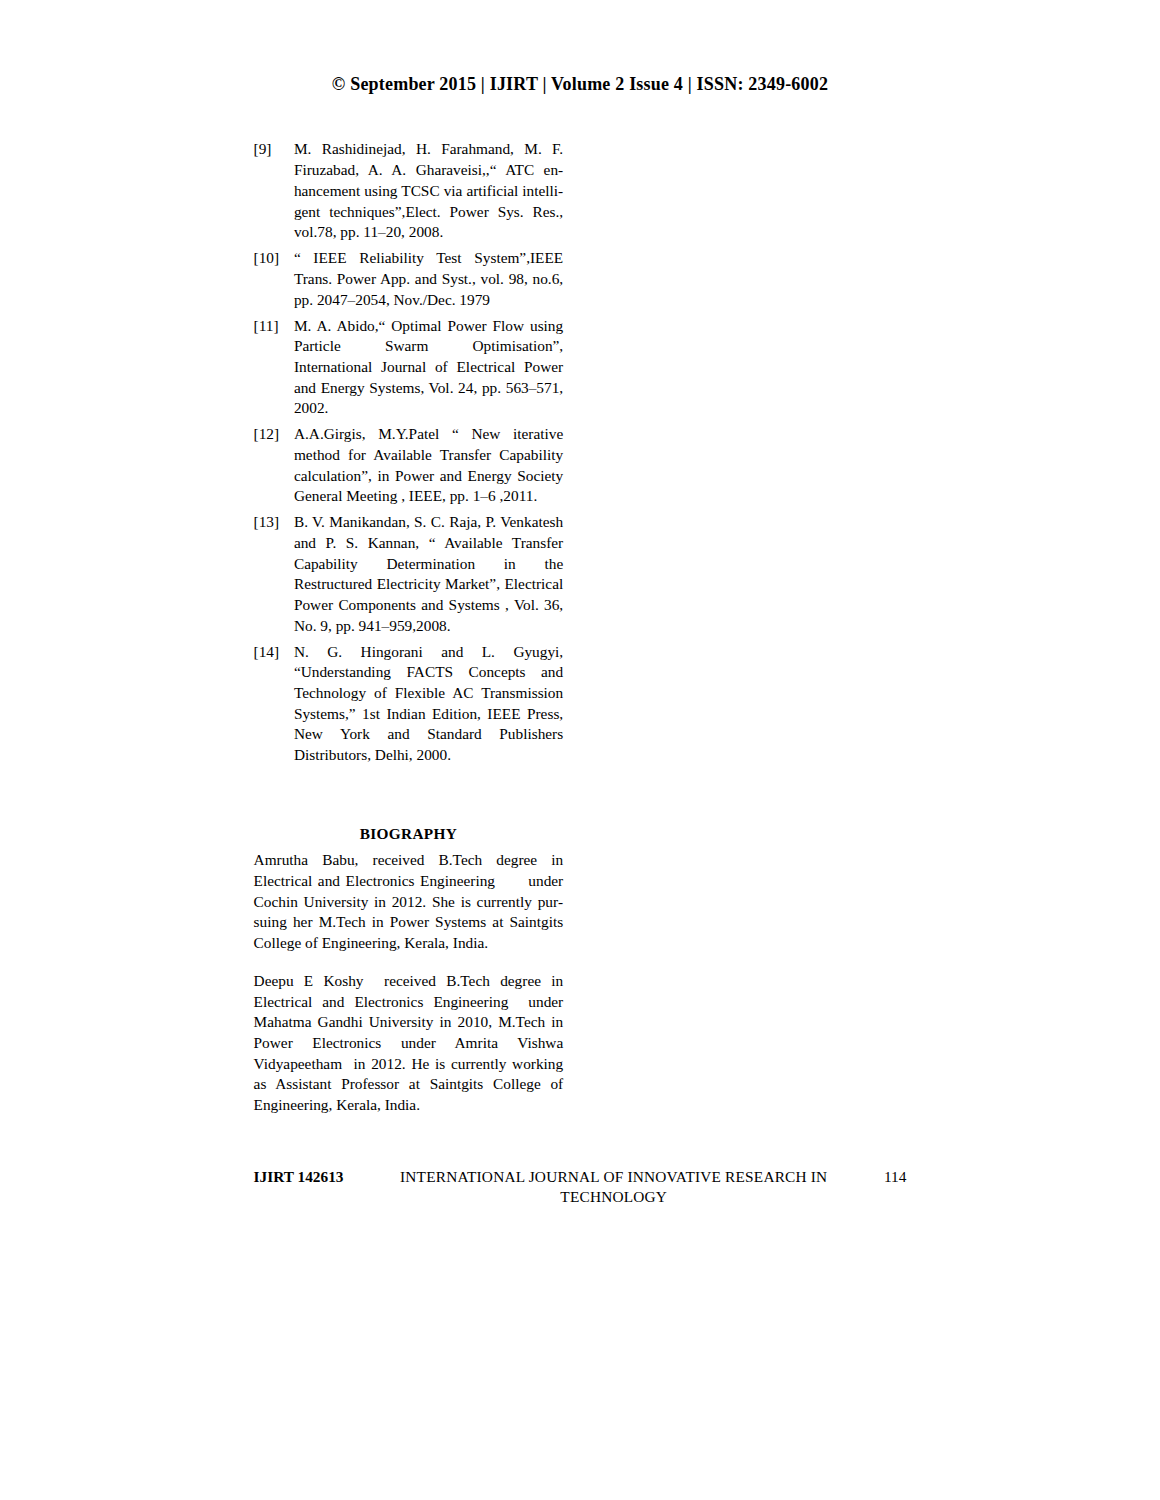© September 2015 | IJIRT | Volume 2 Issue 4 | ISSN: 2349-6002
[9] M. Rashidinejad, H. Farahmand, M. F. Firuzabad, A. A. Gharaveisi,,“ ATC enhancement using TCSC via artificial intelligent techniques”,Elect. Power Sys. Res., vol.78, pp. 11–20, 2008.
[10] “ IEEE Reliability Test System”,IEEE Trans. Power App. and Syst., vol. 98, no.6, pp. 2047–2054, Nov./Dec. 1979
[11] M. A. Abido,“ Optimal Power Flow using Particle Swarm Optimisation”, International Journal of Electrical Power and Energy Systems, Vol. 24, pp. 563–571, 2002.
[12] A.A.Girgis, M.Y.Patel “ New iterative method for Available Transfer Capability calculation”, in Power and Energy Society General Meeting , IEEE, pp. 1–6 ,2011.
[13] B. V. Manikandan, S. C. Raja, P. Venkatesh and P. S. Kannan, “ Available Transfer Capability Determination in the Restructured Electricity Market”, Electrical Power Components and Systems , Vol. 36, No. 9, pp. 941–959,2008.
[14] N. G. Hingorani and L. Gyugyi, “Understanding FACTS Concepts and Technology of Flexible AC Transmission Systems,” 1st Indian Edition, IEEE Press, New York and Standard Publishers Distributors, Delhi, 2000.
BIOGRAPHY
Amrutha Babu, received B.Tech degree in Electrical and Electronics Engineering under Cochin University in 2012. She is currently pursuing her M.Tech in Power Systems at Saintgits College of Engineering, Kerala, India.
Deepu E Koshy received B.Tech degree in Electrical and Electronics Engineering under Mahatma Gandhi University in 2010, M.Tech in Power Electronics under Amrita Vishwa Vidyapeetham in 2012. He is currently working as Assistant Professor at Saintgits College of Engineering, Kerala, India.
IJIRT 142613
INTERNATIONAL JOURNAL OF INNOVATIVE RESEARCH IN TECHNOLOGY
114